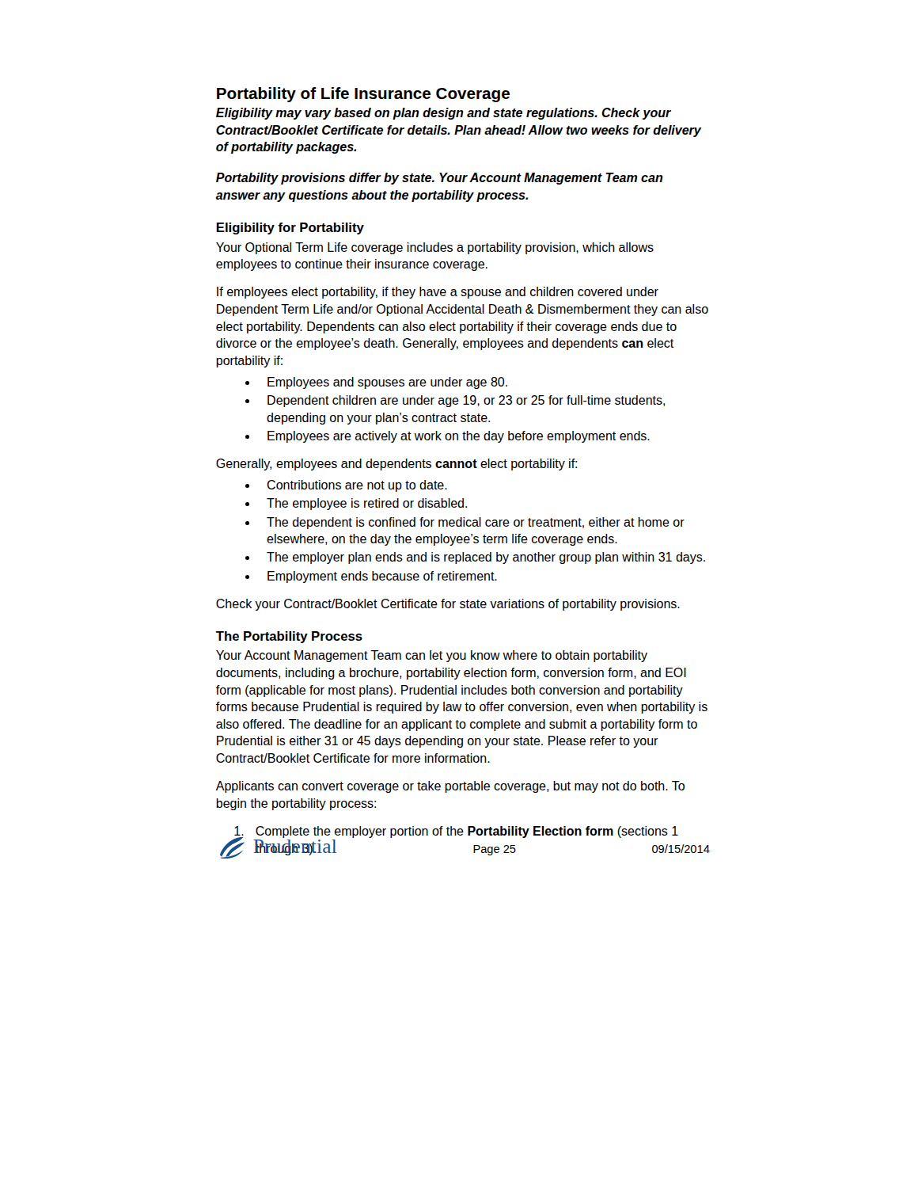Portability of Life Insurance Coverage
Eligibility may vary based on plan design and state regulations. Check your Contract/Booklet Certificate for details. Plan ahead! Allow two weeks for delivery of portability packages.
Portability provisions differ by state. Your Account Management Team can answer any questions about the portability process.
Eligibility for Portability
Your Optional Term Life coverage includes a portability provision, which allows employees to continue their insurance coverage.
If employees elect portability, if they have a spouse and children covered under Dependent Term Life and/or Optional Accidental Death & Dismemberment they can also elect portability. Dependents can also elect portability if their coverage ends due to divorce or the employee’s death. Generally, employees and dependents can elect portability if:
Employees and spouses are under age 80.
Dependent children are under age 19, or 23 or 25 for full-time students, depending on your plan’s contract state.
Employees are actively at work on the day before employment ends.
Generally, employees and dependents cannot elect portability if:
Contributions are not up to date.
The employee is retired or disabled.
The dependent is confined for medical care or treatment, either at home or elsewhere, on the day the employee’s term life coverage ends.
The employer plan ends and is replaced by another group plan within 31 days.
Employment ends because of retirement.
Check your Contract/Booklet Certificate for state variations of portability provisions.
The Portability Process
Your Account Management Team can let you know where to obtain portability documents, including a brochure, portability election form, conversion form, and EOI form (applicable for most plans). Prudential includes both conversion and portability forms because Prudential is required by law to offer conversion, even when portability is also offered. The deadline for an applicant to complete and submit a portability form to Prudential is either 31 or 45 days depending on your state. Please refer to your Contract/Booklet Certificate for more information.
Applicants can convert coverage or take portable coverage, but may not do both. To begin the portability process:
Complete the employer portion of the Portability Election form (sections 1 through 3).
Prudential
Page 25
09/15/2014